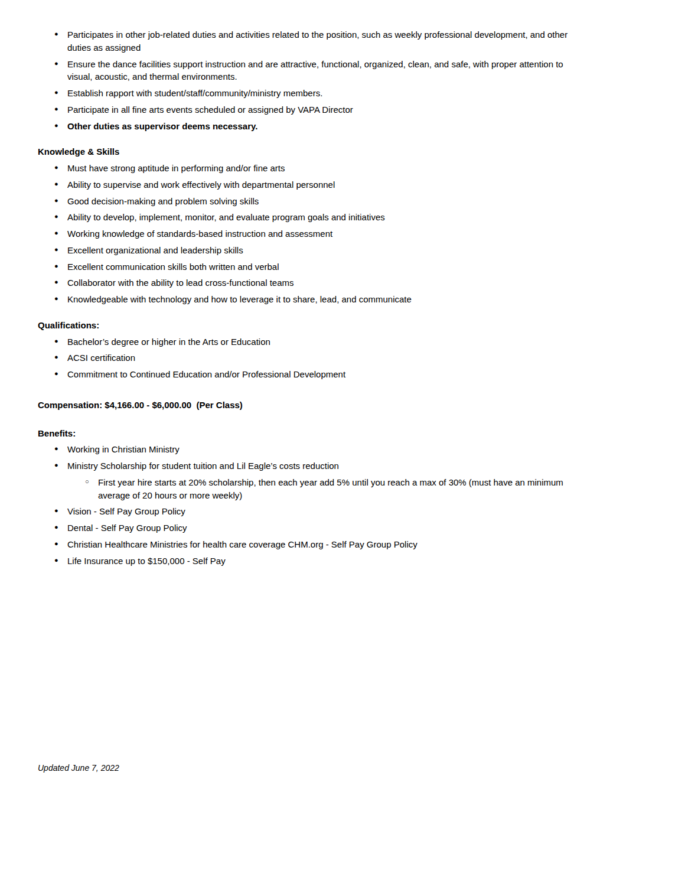Participates in other job-related duties and activities related to the position, such as weekly professional development, and other duties as assigned
Ensure the dance facilities support instruction and are attractive, functional, organized, clean, and safe, with proper attention to visual, acoustic, and thermal environments.
Establish rapport with student/staff/community/ministry members.
Participate in all fine arts events scheduled or assigned by VAPA Director
Other duties as supervisor deems necessary.
Knowledge & Skills
Must have strong aptitude in performing and/or fine arts
Ability to supervise and work effectively with departmental personnel
Good decision-making and problem solving skills
Ability to develop, implement, monitor, and evaluate program goals and initiatives
Working knowledge of standards-based instruction and assessment
Excellent organizational and leadership skills
Excellent communication skills both written and verbal
Collaborator with the ability to lead cross-functional teams
Knowledgeable with technology and how to leverage it to share, lead, and communicate
Qualifications:
Bachelor’s degree or higher in the Arts or Education
ACSI certification
Commitment to Continued Education and/or Professional Development
Compensation: $4,166.00 - $6,000.00 (Per Class)
Benefits:
Working in Christian Ministry
Ministry Scholarship for student tuition and Lil Eagle’s costs reduction
First year hire starts at 20% scholarship, then each year add 5% until you reach a max of 30% (must have an minimum average of 20 hours or more weekly)
Vision - Self Pay Group Policy
Dental - Self Pay Group Policy
Christian Healthcare Ministries for health care coverage CHM.org - Self Pay Group Policy
Life Insurance up to $150,000 - Self Pay
Updated June 7, 2022